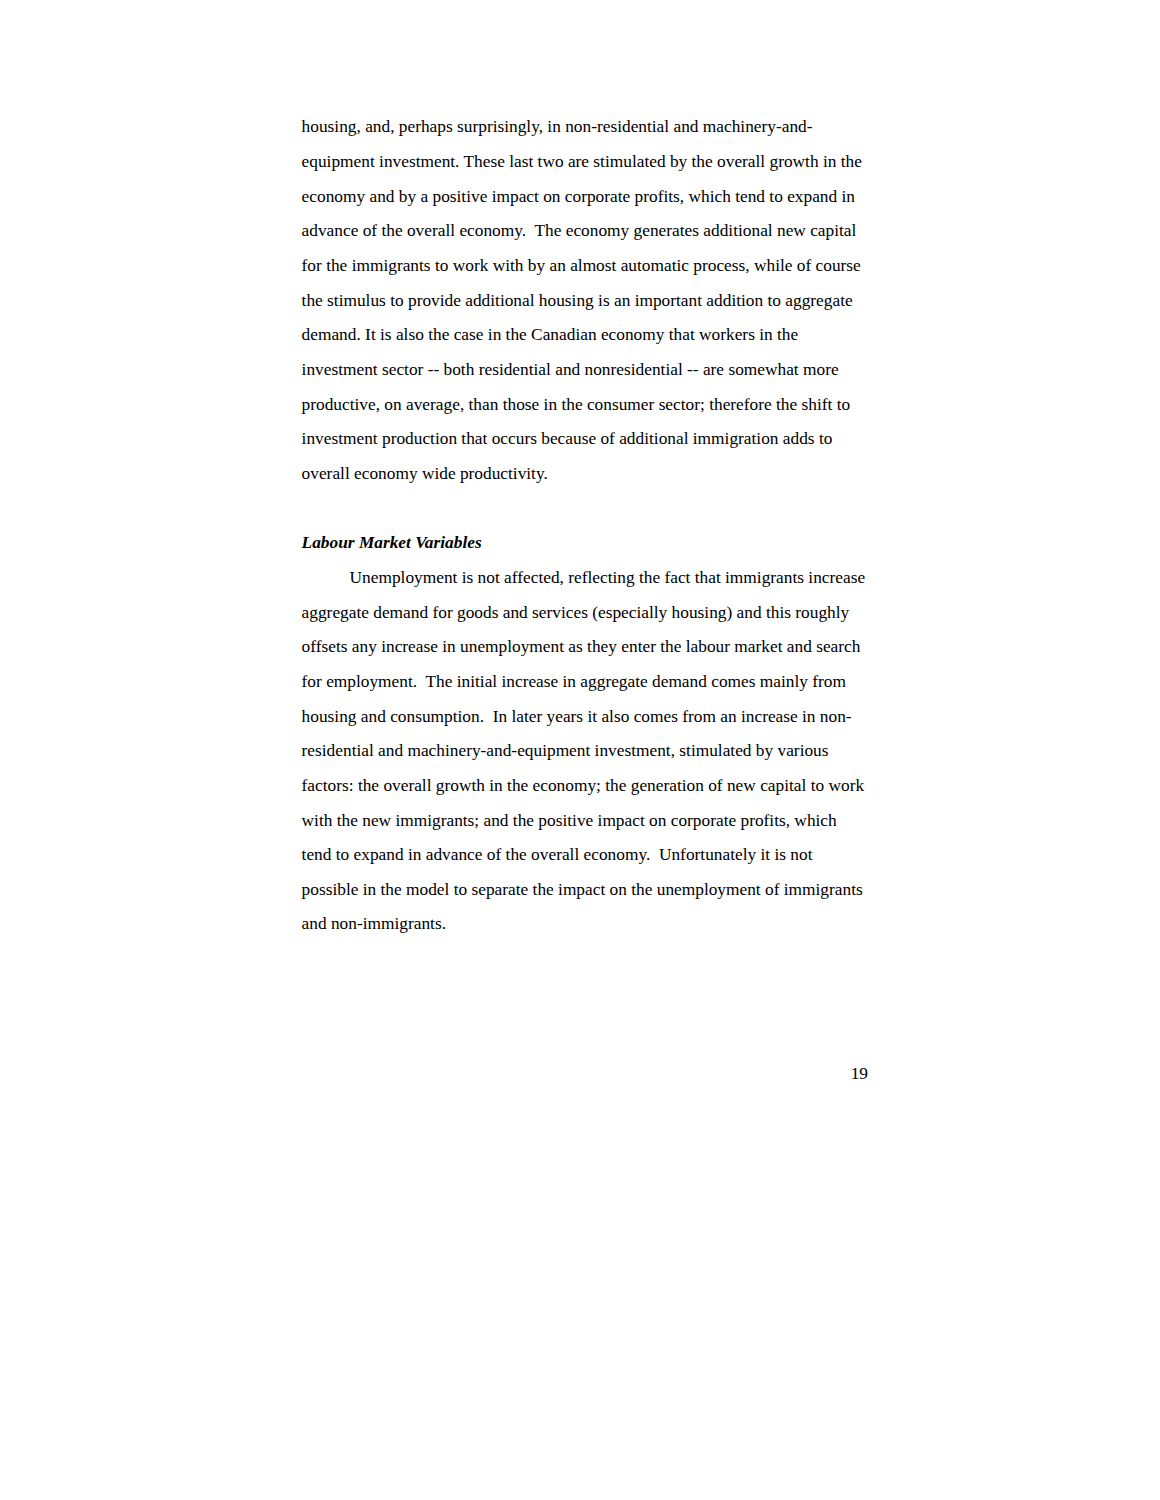housing, and, perhaps surprisingly, in non-residential and machinery-and-equipment investment. These last two are stimulated by the overall growth in the economy and by a positive impact on corporate profits, which tend to expand in advance of the overall economy. The economy generates additional new capital for the immigrants to work with by an almost automatic process, while of course the stimulus to provide additional housing is an important addition to aggregate demand. It is also the case in the Canadian economy that workers in the investment sector -- both residential and nonresidential -- are somewhat more productive, on average, than those in the consumer sector; therefore the shift to investment production that occurs because of additional immigration adds to overall economy wide productivity.
Labour Market Variables
Unemployment is not affected, reflecting the fact that immigrants increase aggregate demand for goods and services (especially housing) and this roughly offsets any increase in unemployment as they enter the labour market and search for employment. The initial increase in aggregate demand comes mainly from housing and consumption. In later years it also comes from an increase in non-residential and machinery-and-equipment investment, stimulated by various factors: the overall growth in the economy; the generation of new capital to work with the new immigrants; and the positive impact on corporate profits, which tend to expand in advance of the overall economy. Unfortunately it is not possible in the model to separate the impact on the unemployment of immigrants and non-immigrants.
19